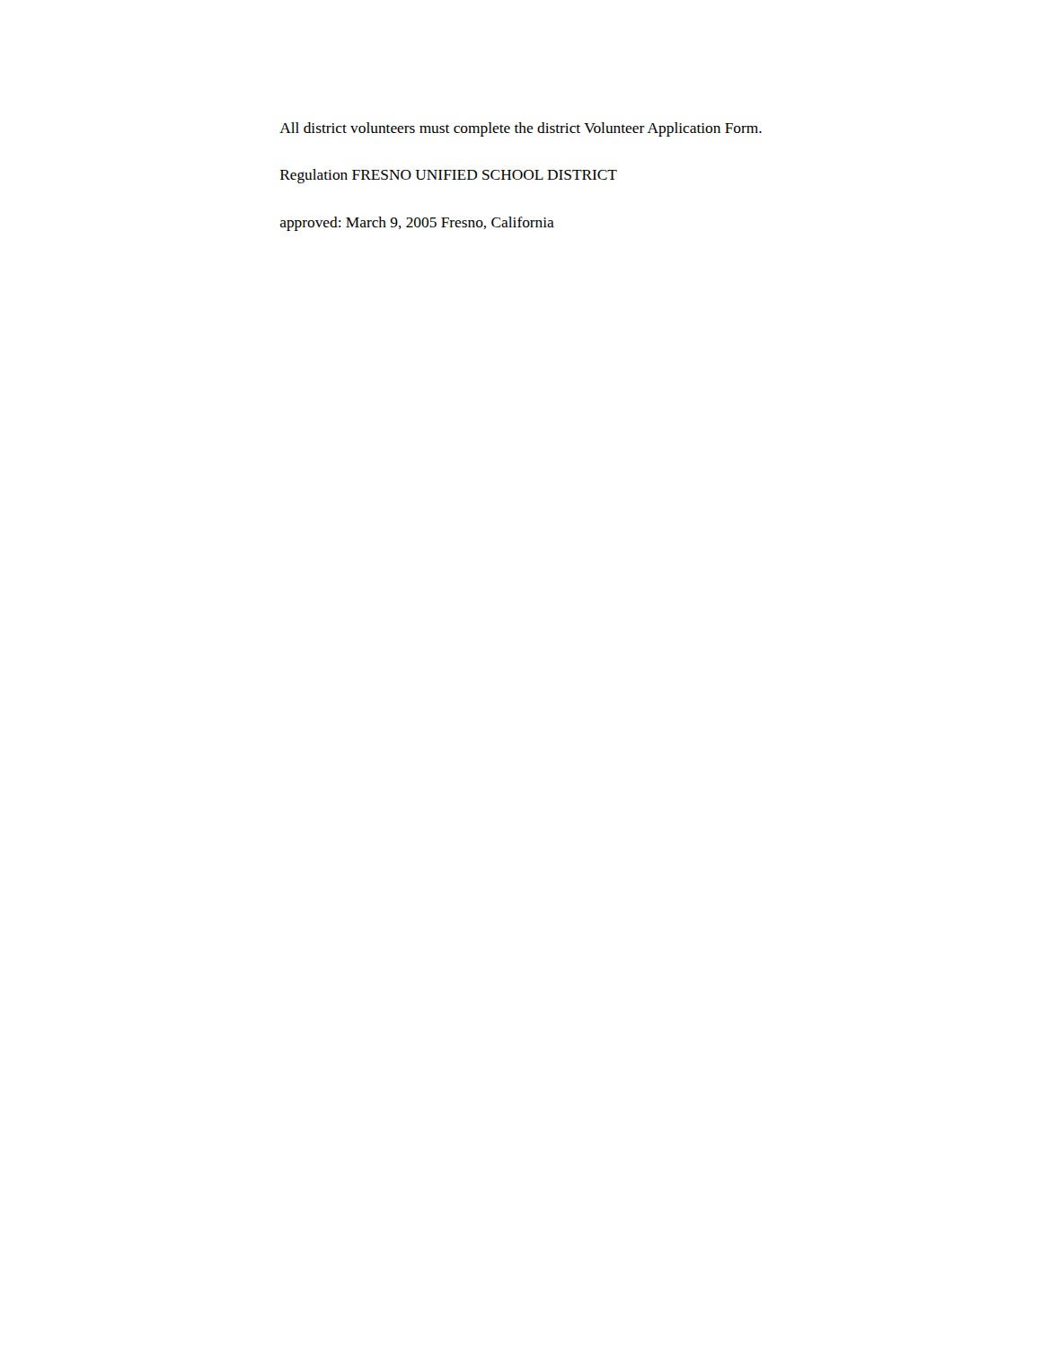All district volunteers must complete the district Volunteer Application Form.
Regulation FRESNO UNIFIED SCHOOL DISTRICT
approved: March 9, 2005 Fresno, California